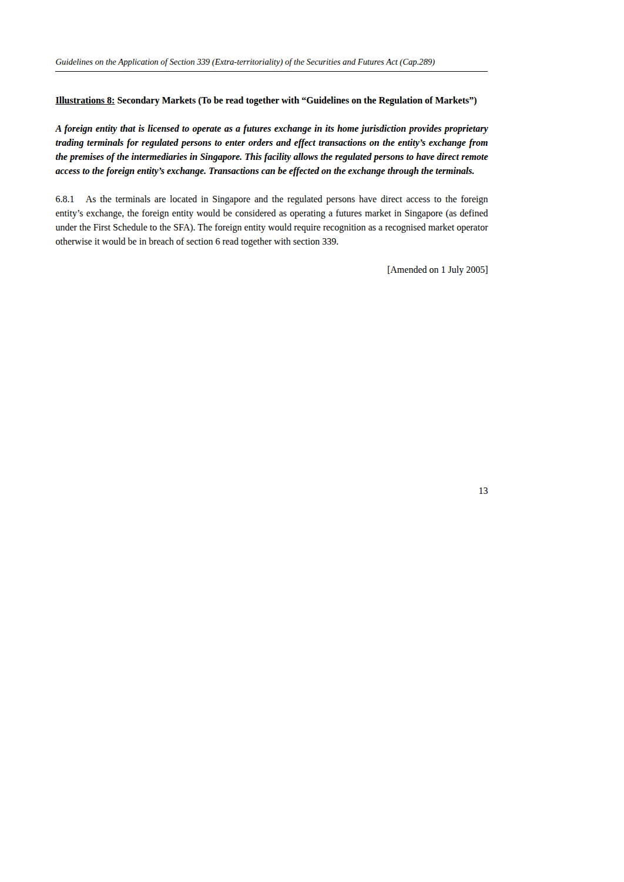Guidelines on the Application of Section 339 (Extra-territoriality) of the Securities and Futures Act (Cap.289)
Illustrations 8: Secondary Markets (To be read together with “Guidelines on the Regulation of Markets”)
A foreign entity that is licensed to operate as a futures exchange in its home jurisdiction provides proprietary trading terminals for regulated persons to enter orders and effect transactions on the entity’s exchange from the premises of the intermediaries in Singapore. This facility allows the regulated persons to have direct remote access to the foreign entity’s exchange. Transactions can be effected on the exchange through the terminals.
6.8.1 As the terminals are located in Singapore and the regulated persons have direct access to the foreign entity’s exchange, the foreign entity would be considered as operating a futures market in Singapore (as defined under the First Schedule to the SFA). The foreign entity would require recognition as a recognised market operator otherwise it would be in breach of section 6 read together with section 339.
[Amended on 1 July 2005]
13